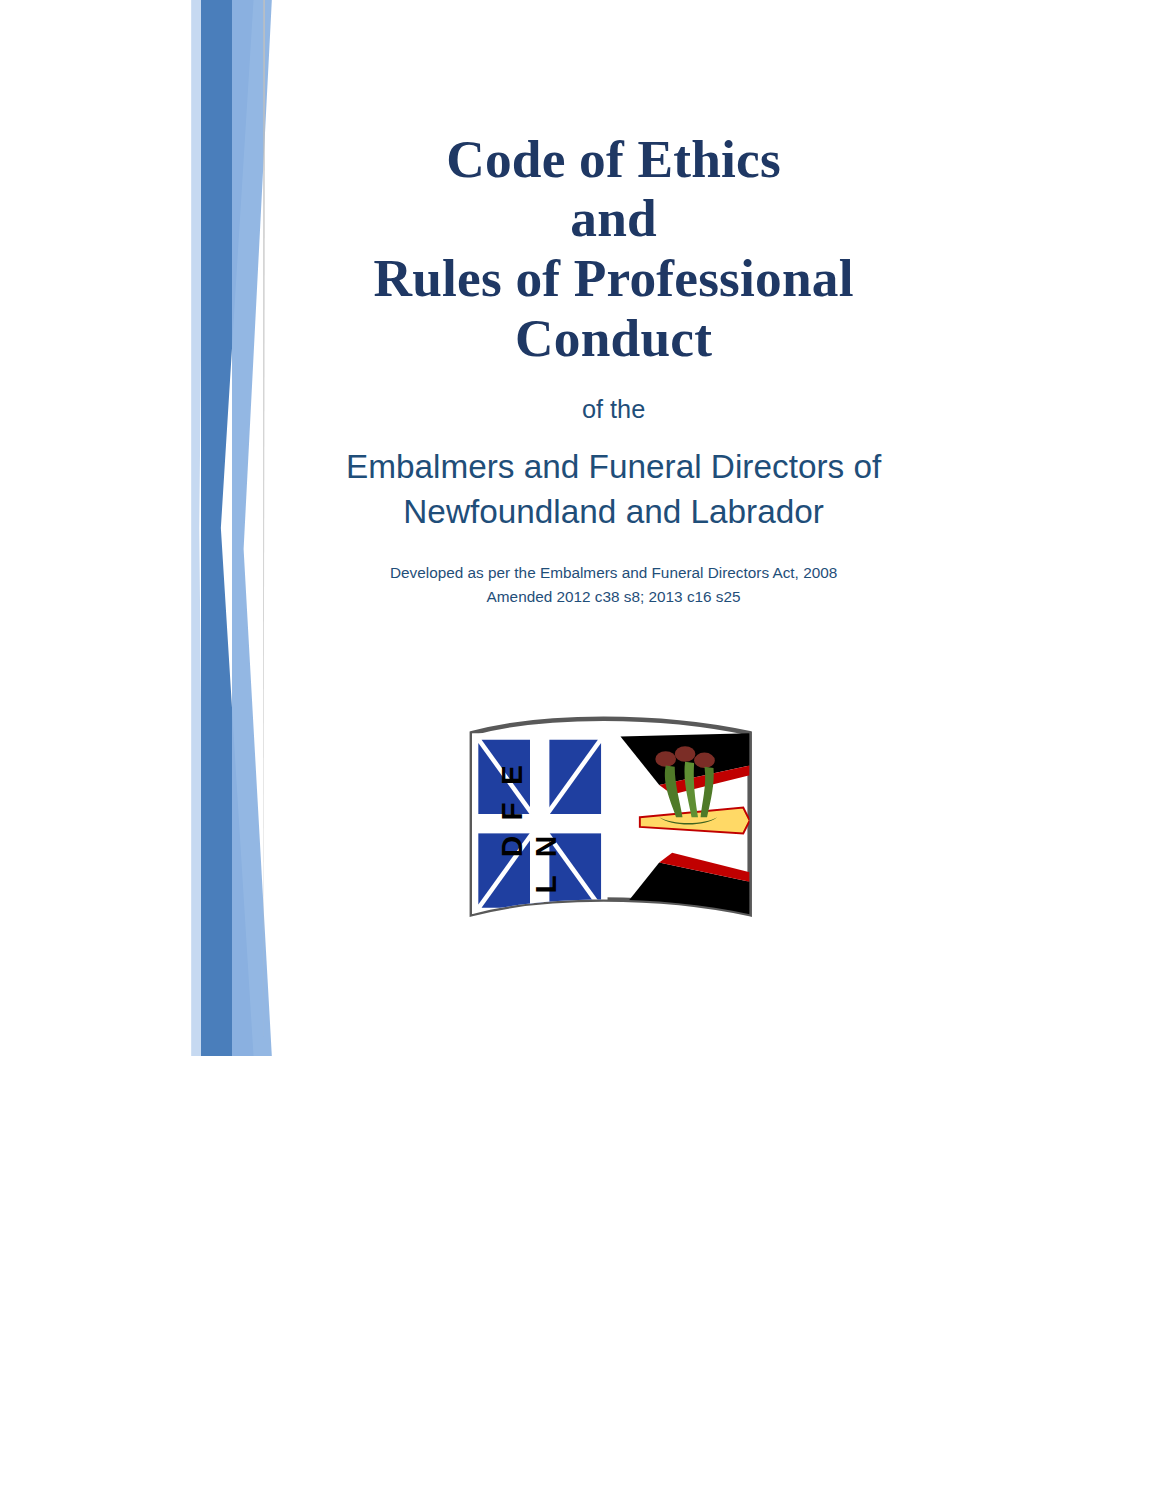Code of Ethics
and
Rules of Professional Conduct
of the
Embalmers and Funeral Directors of
Newfoundland and Labrador
Developed as per the Embalmers and Funeral Directors Act, 2008
Amended 2012 c38 s8; 2013 c16 s25
E F D N L